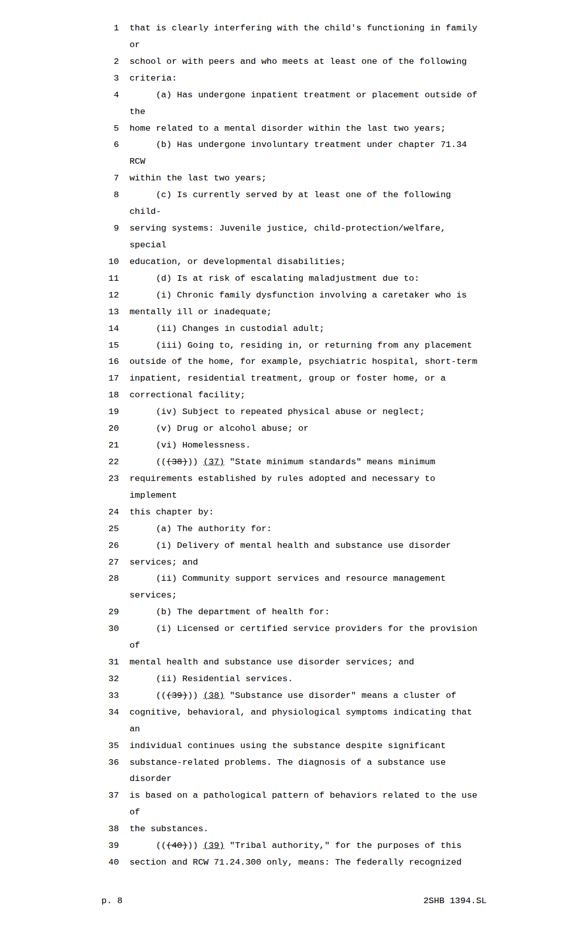that is clearly interfering with the child's functioning in family or
school or with peers and who meets at least one of the following
criteria:
(a) Has undergone inpatient treatment or placement outside of the
home related to a mental disorder within the last two years;
(b) Has undergone involuntary treatment under chapter 71.34 RCW
within the last two years;
(c) Is currently served by at least one of the following child-
serving systems: Juvenile justice, child-protection/welfare, special
education, or developmental disabilities;
(d) Is at risk of escalating maladjustment due to:
(i) Chronic family dysfunction involving a caretaker who is
mentally ill or inadequate;
(ii) Changes in custodial adult;
(iii) Going to, residing in, or returning from any placement
outside of the home, for example, psychiatric hospital, short-term
inpatient, residential treatment, group or foster home, or a
correctional facility;
(iv) Subject to repeated physical abuse or neglect;
(v) Drug or alcohol abuse; or
(vi) Homelessness.
(((38))) (37) "State minimum standards" means minimum
requirements established by rules adopted and necessary to implement
this chapter by:
(a) The authority for:
(i) Delivery of mental health and substance use disorder
services; and
(ii) Community support services and resource management services;
(b) The department of health for:
(i) Licensed or certified service providers for the provision of
mental health and substance use disorder services; and
(ii) Residential services.
(((39))) (38) "Substance use disorder" means a cluster of
cognitive, behavioral, and physiological symptoms indicating that an
individual continues using the substance despite significant
substance-related problems. The diagnosis of a substance use disorder
is based on a pathological pattern of behaviors related to the use of
the substances.
(((40))) (39) "Tribal authority," for the purposes of this
section and RCW 71.24.300 only, means: The federally recognized
p. 8 2SHB 1394.SL